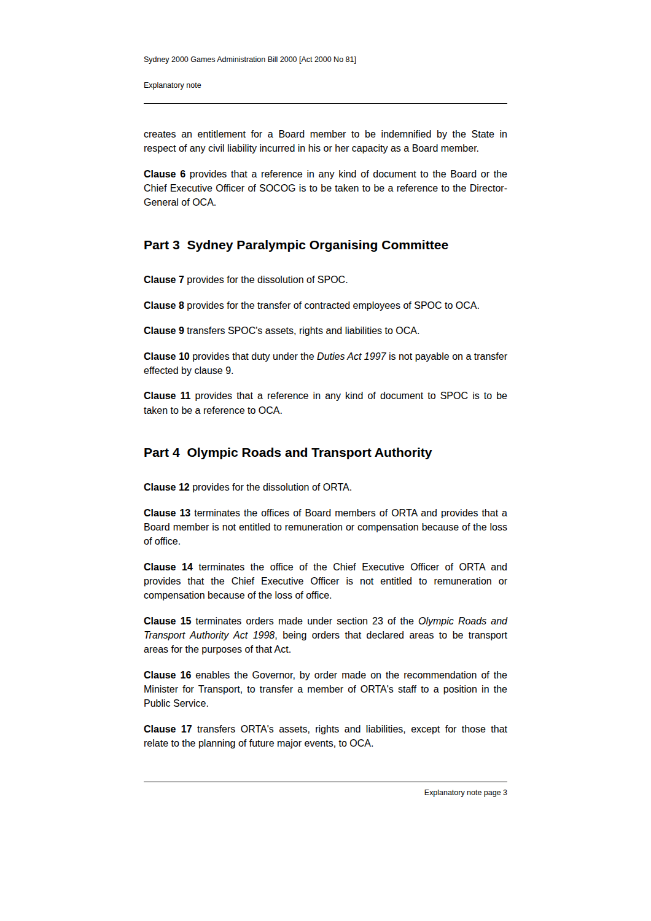Sydney 2000 Games Administration Bill 2000 [Act 2000 No 81]
Explanatory note
creates an entitlement for a Board member to be indemnified by the State in respect of any civil liability incurred in his or her capacity as a Board member.
Clause 6 provides that a reference in any kind of document to the Board or the Chief Executive Officer of SOCOG is to be taken to be a reference to the Director-General of OCA.
Part 3 Sydney Paralympic Organising Committee
Clause 7 provides for the dissolution of SPOC.
Clause 8 provides for the transfer of contracted employees of SPOC to OCA.
Clause 9 transfers SPOC's assets, rights and liabilities to OCA.
Clause 10 provides that duty under the Duties Act 1997 is not payable on a transfer effected by clause 9.
Clause 11 provides that a reference in any kind of document to SPOC is to be taken to be a reference to OCA.
Part 4 Olympic Roads and Transport Authority
Clause 12 provides for the dissolution of ORTA.
Clause 13 terminates the offices of Board members of ORTA and provides that a Board member is not entitled to remuneration or compensation because of the loss of office.
Clause 14 terminates the office of the Chief Executive Officer of ORTA and provides that the Chief Executive Officer is not entitled to remuneration or compensation because of the loss of office.
Clause 15 terminates orders made under section 23 of the Olympic Roads and Transport Authority Act 1998, being orders that declared areas to be transport areas for the purposes of that Act.
Clause 16 enables the Governor, by order made on the recommendation of the Minister for Transport, to transfer a member of ORTA's staff to a position in the Public Service.
Clause 17 transfers ORTA's assets, rights and liabilities, except for those that relate to the planning of future major events, to OCA.
Explanatory note page 3